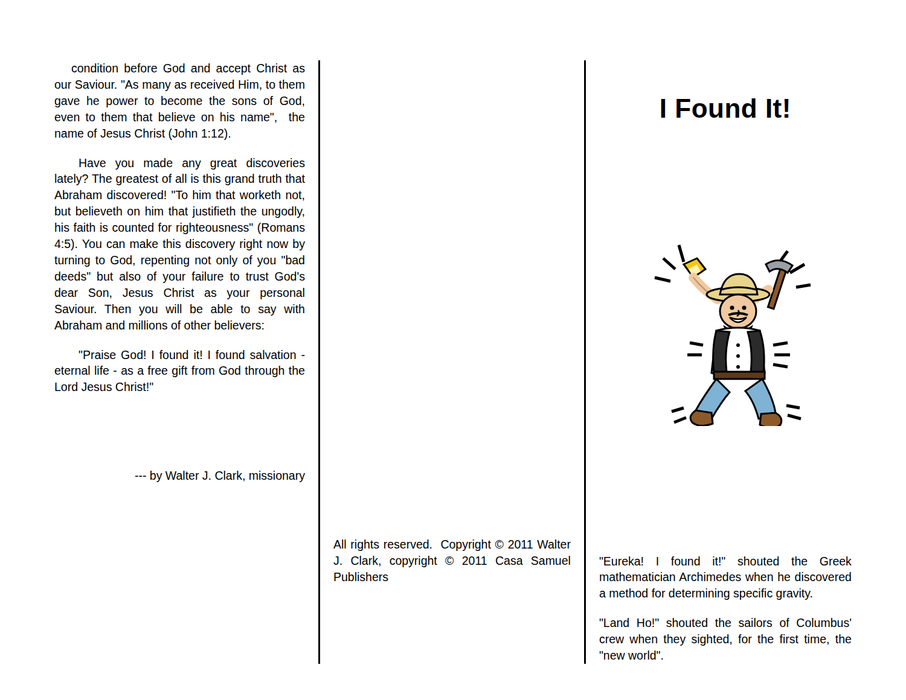condition before God and accept Christ as our Saviour. "As many as received Him, to them gave he power to become the sons of God, even to them that believe on his name", the name of Jesus Christ (John 1:12).
Have you made any great discoveries lately? The greatest of all is this grand truth that Abraham discovered! "To him that worketh not, but believeth on him that justifieth the ungodly, his faith is counted for righteousness" (Romans 4:5). You can make this discovery right now by turning to God, repenting not only of you "bad deeds" but also of your failure to trust God's dear Son, Jesus Christ as your personal Saviour. Then you will be able to say with Abraham and millions of other believers:
"Praise God! I found it! I found salvation - eternal life - as a free gift from God through the Lord Jesus Christ!"
--- by Walter J. Clark, missionary
All rights reserved. Copyright © 2011 Walter J. Clark, copyright © 2011 Casa Samuel Publishers
I Found It!
"Eureka! I found it!" shouted the Greek mathematician Archimedes when he discovered a method for determining specific gravity.
"Land Ho!" shouted the sailors of Columbus' crew when they sighted, for the first time, the "new world".